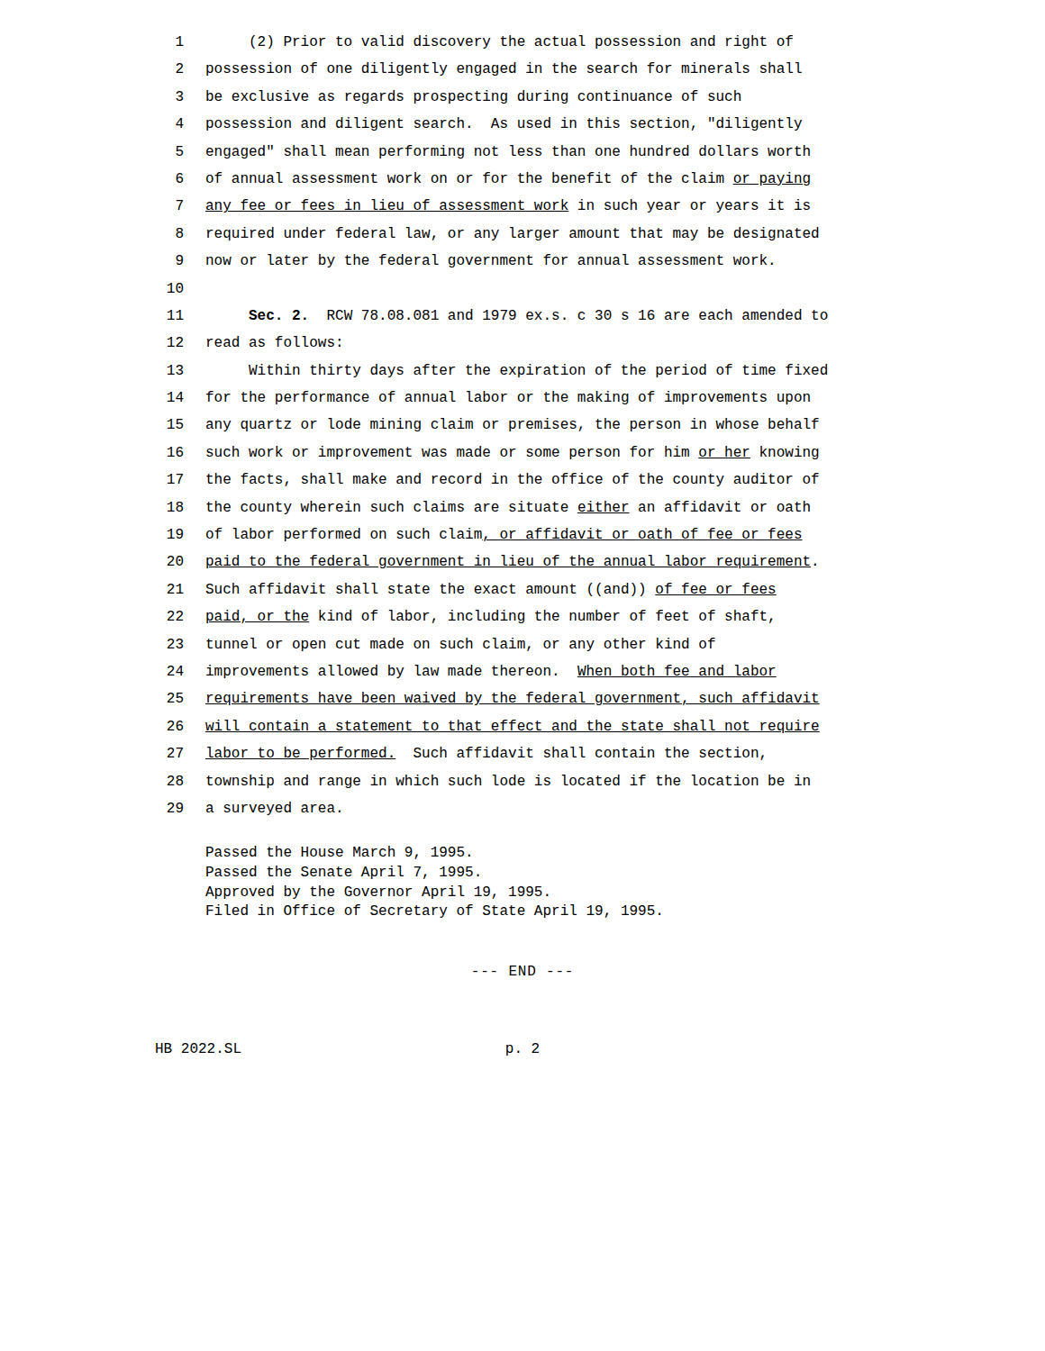(2) Prior to valid discovery the actual possession and right of
possession of one diligently engaged in the search for minerals shall
be exclusive as regards prospecting during continuance of such
possession and diligent search. As used in this section, "diligently
engaged" shall mean performing not less than one hundred dollars worth
of annual assessment work on or for the benefit of the claim or paying
any fee or fees in lieu of assessment work in such year or years it is
required under federal law, or any larger amount that may be designated
now or later by the federal government for annual assessment work.
Sec. 2. RCW 78.08.081 and 1979 ex.s. c 30 s 16 are each amended to
read as follows:
Within thirty days after the expiration of the period of time fixed
for the performance of annual labor or the making of improvements upon
any quartz or lode mining claim or premises, the person in whose behalf
such work or improvement was made or some person for him or her knowing
the facts, shall make and record in the office of the county auditor of
the county wherein such claims are situate either an affidavit or oath
of labor performed on such claim, or affidavit or oath of fee or fees
paid to the federal government in lieu of the annual labor requirement.
Such affidavit shall state the exact amount ((and)) of fee or fees
paid, or the kind of labor, including the number of feet of shaft,
tunnel or open cut made on such claim, or any other kind of
improvements allowed by law made thereon. When both fee and labor
requirements have been waived by the federal government, such affidavit
will contain a statement to that effect and the state shall not require
labor to be performed. Such affidavit shall contain the section,
township and range in which such lode is located if the location be in
a surveyed area.
Passed the House March 9, 1995.
Passed the Senate April 7, 1995.
Approved by the Governor April 19, 1995.
Filed in Office of Secretary of State April 19, 1995.
--- END ---
HB 2022.SL
p. 2